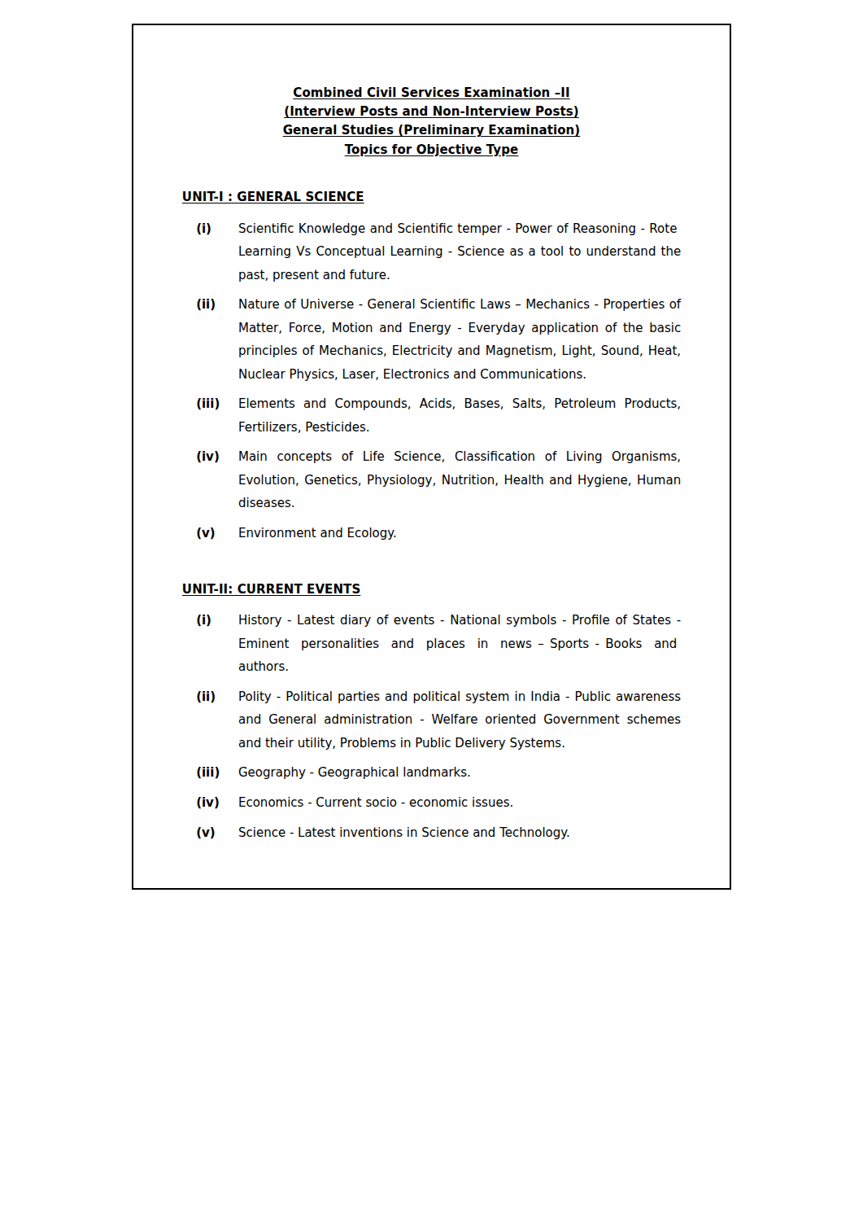Combined Civil Services Examination –II (Interview Posts and Non-Interview Posts) General Studies (Preliminary Examination) Topics for Objective Type
UNIT-I : GENERAL SCIENCE
(i) Scientific Knowledge and Scientific temper - Power of Reasoning - Rote Learning Vs Conceptual Learning - Science as a tool to understand the past, present and future.
(ii) Nature of Universe - General Scientific Laws – Mechanics - Properties of Matter, Force, Motion and Energy - Everyday application of the basic principles of Mechanics, Electricity and Magnetism, Light, Sound, Heat, Nuclear Physics, Laser, Electronics and Communications.
(iii) Elements and Compounds, Acids, Bases, Salts, Petroleum Products, Fertilizers, Pesticides.
(iv) Main concepts of Life Science, Classification of Living Organisms, Evolution, Genetics, Physiology, Nutrition, Health and Hygiene, Human diseases.
(v) Environment and Ecology.
UNIT-II: CURRENT EVENTS
(i) History - Latest diary of events - National symbols - Profile of States - Eminent personalities and places in news – Sports - Books and authors.
(ii) Polity - Political parties and political system in India - Public awareness and General administration - Welfare oriented Government schemes and their utility, Problems in Public Delivery Systems.
(iii) Geography - Geographical landmarks.
(iv) Economics - Current socio - economic issues.
(v) Science - Latest inventions in Science and Technology.